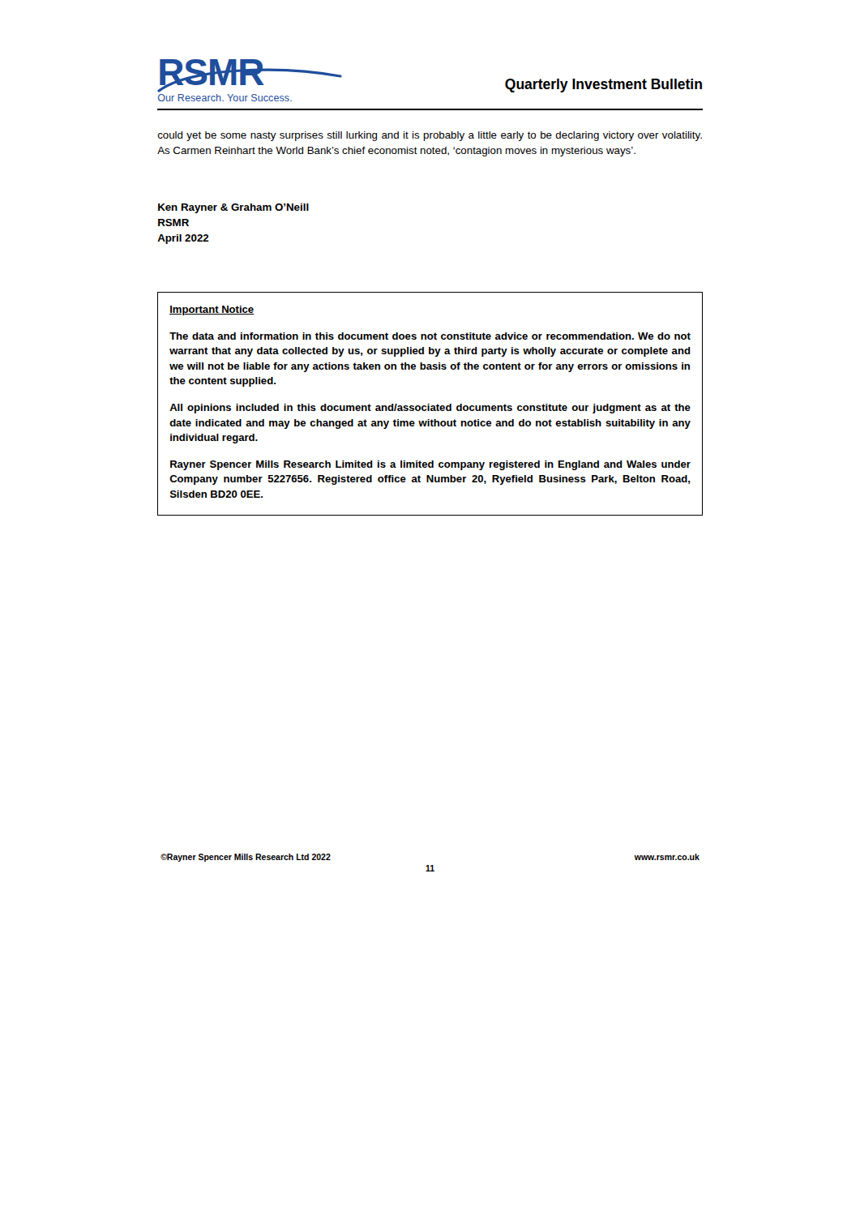RSMR
Our Research. Your Success.
Quarterly Investment Bulletin
could yet be some nasty surprises still lurking and it is probably a little early to be declaring victory over volatility. As Carmen Reinhart the World Bank’s chief economist noted, ‘contagion moves in mysterious ways’.
Ken Rayner & Graham O’Neill
RSMR
April 2022
Important Notice
The data and information in this document does not constitute advice or recommendation. We do not warrant that any data collected by us, or supplied by a third party is wholly accurate or complete and we will not be liable for any actions taken on the basis of the content or for any errors or omissions in the content supplied.
All opinions included in this document and/associated documents constitute our judgment as at the date indicated and may be changed at any time without notice and do not establish suitability in any individual regard.
Rayner Spencer Mills Research Limited is a limited company registered in England and Wales under Company number 5227656. Registered office at Number 20, Ryefield Business Park, Belton Road, Silsden BD20 0EE.
©Rayner Spencer Mills Research Ltd 2022 www.rsmr.co.uk
11